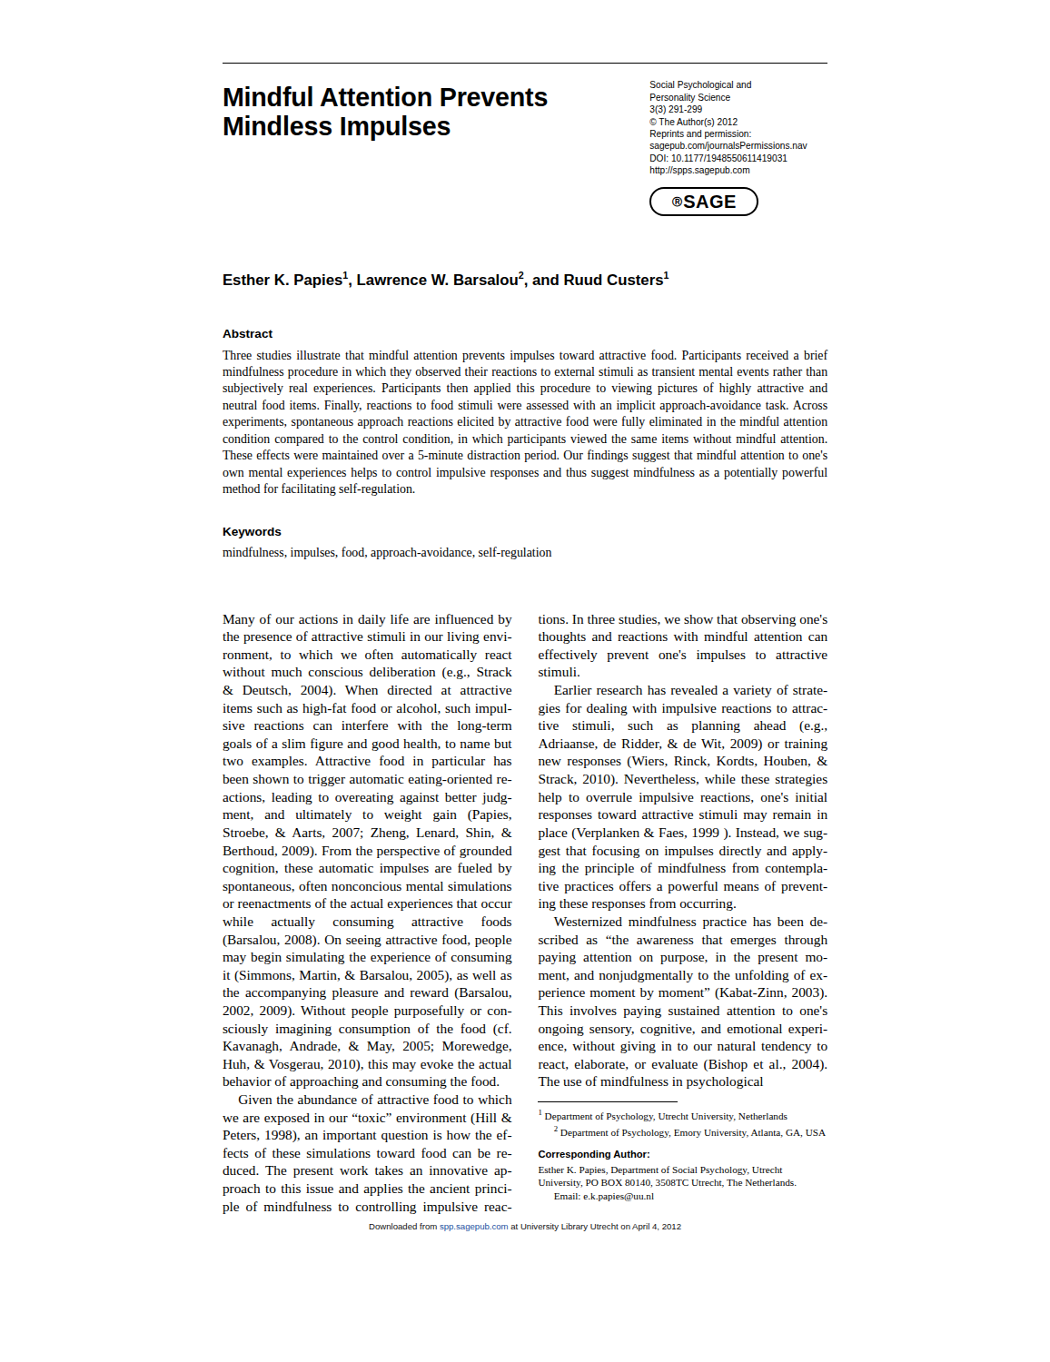Mindful Attention Prevents Mindless Impulses
Social Psychological and Personality Science 3(3) 291-299 © The Author(s) 2012 Reprints and permission: sagepub.com/journalsPermissions.nav DOI: 10.1177/1948550611419031 http://spps.sagepub.com
ⓇSAGE
Esther K. Papies1, Lawrence W. Barsalou2, and Ruud Custers1
Abstract
Three studies illustrate that mindful attention prevents impulses toward attractive food. Participants received a brief mindfulness procedure in which they observed their reactions to external stimuli as transient mental events rather than subjectively real experiences. Participants then applied this procedure to viewing pictures of highly attractive and neutral food items. Finally, reactions to food stimuli were assessed with an implicit approach-avoidance task. Across experiments, spontaneous approach reactions elicited by attractive food were fully eliminated in the mindful attention condition compared to the control condition, in which participants viewed the same items without mindful attention. These effects were maintained over a 5-minute distraction period. Our findings suggest that mindful attention to one's own mental experiences helps to control impulsive responses and thus suggest mindfulness as a potentially powerful method for facilitating self-regulation.
Keywords
mindfulness, impulses, food, approach-avoidance, self-regulation
Many of our actions in daily life are influenced by the presence of attractive stimuli in our living environment, to which we often automatically react without much conscious deliberation (e.g., Strack & Deutsch, 2004). When directed at attractive items such as high-fat food or alcohol, such impulsive reactions can interfere with the long-term goals of a slim figure and good health, to name but two examples. Attractive food in particular has been shown to trigger automatic eating-oriented reactions, leading to overeating against better judgment, and ultimately to weight gain (Papies, Stroebe, & Aarts, 2007; Zheng, Lenard, Shin, & Berthoud, 2009). From the perspective of grounded cognition, these automatic impulses are fueled by spontaneous, often nonconcious mental simulations or reenactments of the actual experiences that occur while actually consuming attractive foods (Barsalou, 2008). On seeing attractive food, people may begin simulating the experience of consuming it (Simmons, Martin, & Barsalou, 2005), as well as the accompanying pleasure and reward (Barsalou, 2002, 2009). Without people purposefully or consciously imagining consumption of the food (cf. Kavanagh, Andrade, & May, 2005; Morewedge, Huh, & Vosgerau, 2010), this may evoke the actual behavior of approaching and consuming the food.
Given the abundance of attractive food to which we are exposed in our “toxic” environment (Hill & Peters, 1998), an important question is how the effects of these simulations toward food can be reduced. The present work takes an innovative approach to this issue and applies the ancient principle of mindfulness to controlling impulsive reactions. In three studies, we show that observing one's thoughts and reactions with mindful attention can effectively prevent one's impulses to attractive stimuli.
Earlier research has revealed a variety of strategies for dealing with impulsive reactions to attractive stimuli, such as planning ahead (e.g., Adriaanse, de Ridder, & de Wit, 2009) or training new responses (Wiers, Rinck, Kordts, Houben, & Strack, 2010). Nevertheless, while these strategies help to overrule impulsive reactions, one's initial responses toward attractive stimuli may remain in place (Verplanken & Faes, 1999 ). Instead, we suggest that focusing on impulses directly and applying the principle of mindfulness from contemplative practices offers a powerful means of preventing these responses from occurring.
Westernized mindfulness practice has been described as “the awareness that emerges through paying attention on purpose, in the present moment, and nonjudgmentally to the unfolding of experience moment by moment” (Kabat-Zinn, 2003). This involves paying sustained attention to one's ongoing sensory, cognitive, and emotional experience, without giving in to our natural tendency to react, elaborate, or evaluate (Bishop et al., 2004). The use of mindfulness in psychological
1 Department of Psychology, Utrecht University, Netherlands
2 Department of Psychology, Emory University, Atlanta, GA, USA
Corresponding Author:
Esther K. Papies, Department of Social Psychology, Utrecht University, PO BOX 80140, 3508TC Utrecht, The Netherlands.
Email: e.k.papies@uu.nl
Downloaded from spp.sagepub.com at University Library Utrecht on April 4, 2012